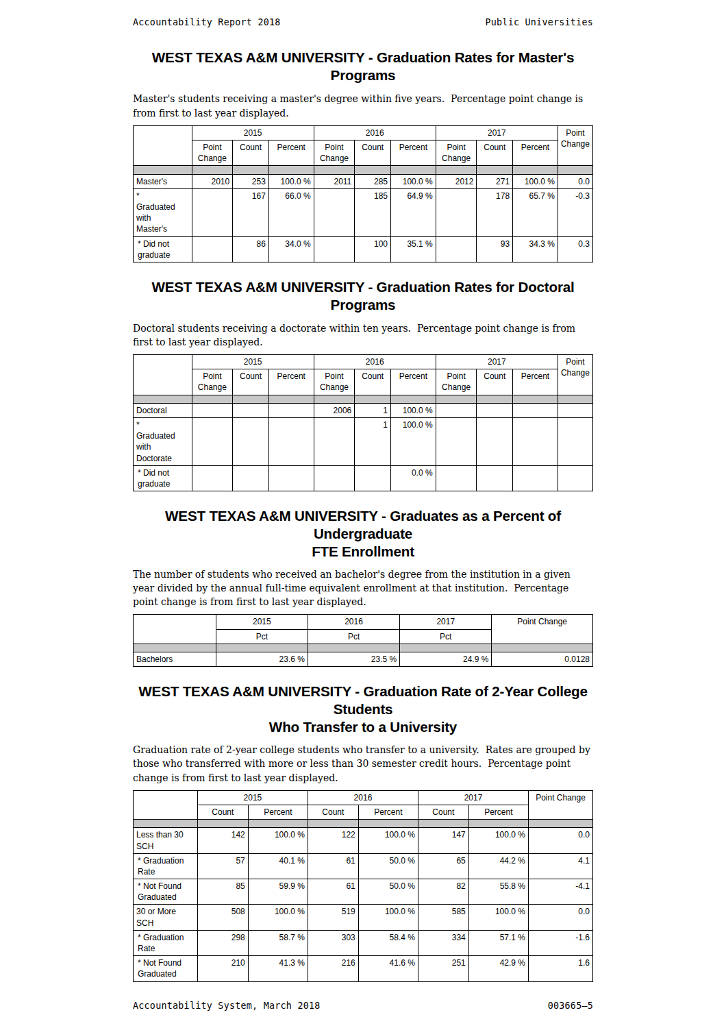Accountability Report 2018 Public Universities
WEST TEXAS A&M UNIVERSITY - Graduation Rates for Master's Programs
Master's students receiving a master's degree within five years. Percentage point change is from first to last year displayed.
| | 2015 | 2016 | 2017 | Point Change |
| --- | --- | --- | --- | --- |
| Point Change | Count | Percent | Point Change | Count | Percent | Point Change | Count | Percent |
| Master's | 2010 | 253 | 100.0 % | 2011 | 285 | 100.0 % | 2012 | 271 | 100.0 % | 0.0 |
| * Graduated with Master's | | 167 | 66.0 % | | 185 | 64.9 % | | 178 | 65.7 % | -0.3 |
| * Did not graduate | | 86 | 34.0 % | | 100 | 35.1 % | | 93 | 34.3 % | 0.3 |
WEST TEXAS A&M UNIVERSITY - Graduation Rates for Doctoral Programs
Doctoral students receiving a doctorate within ten years. Percentage point change is from first to last year displayed.
| | 2015 | 2016 | 2017 | Point Change |
| --- | --- | --- | --- | --- |
| Point Change | Count | Percent | Point Change | Count | Percent | Point Change | Count | Percent |
| Doctoral | | | | 2006 | 1 | 100.0 % | | | | |
| * Graduated with Doctorate | | | | | 1 | 100.0 % | | | | |
| * Did not graduate | | | | | | 0.0 % | | | | |
WEST TEXAS A&M UNIVERSITY - Graduates as a Percent of Undergraduate
FTE Enrollment
The number of students who received an bachelor's degree from the institution in a given year divided by the annual full-time equivalent enrollment at that institution. Percentage point change is from first to last year displayed.
| | 2015 | 2016 | 2017 | Point Change |
| --- | --- | --- | --- | --- |
| Pct | Pct | Pct |
| Bachelors | 23.6 % | 23.5 % | 24.9 % | 0.0128 |
WEST TEXAS A&M UNIVERSITY - Graduation Rate of 2-Year College Students
Who Transfer to a University
Graduation rate of 2-year college students who transfer to a university. Rates are grouped by those who transferred with more or less than 30 semester credit hours. Percentage point change is from first to last year displayed.
| | 2015 | 2016 | 2017 | Point Change |
| --- | --- | --- | --- | --- |
| Count | Percent | Count | Percent | Count | Percent |
| Less than 30 SCH | 142 | 100.0 % | 122 | 100.0 % | 147 | 100.0 % | 0.0 |
| * Graduation Rate | 57 | 40.1 % | 61 | 50.0 % | 65 | 44.2 % | 4.1 |
| * Not Found Graduated | 85 | 59.9 % | 61 | 50.0 % | 82 | 55.8 % | -4.1 |
| 30 or More SCH | 508 | 100.0 % | 519 | 100.0 % | 585 | 100.0 % | 0.0 |
| * Graduation Rate | 298 | 58.7 % | 303 | 58.4 % | 334 | 57.1 % | -1.6 |
| * Not Found Graduated | 210 | 41.3 % | 216 | 41.6 % | 251 | 42.9 % | 1.6 |
Accountability System, March 2018 003665–5